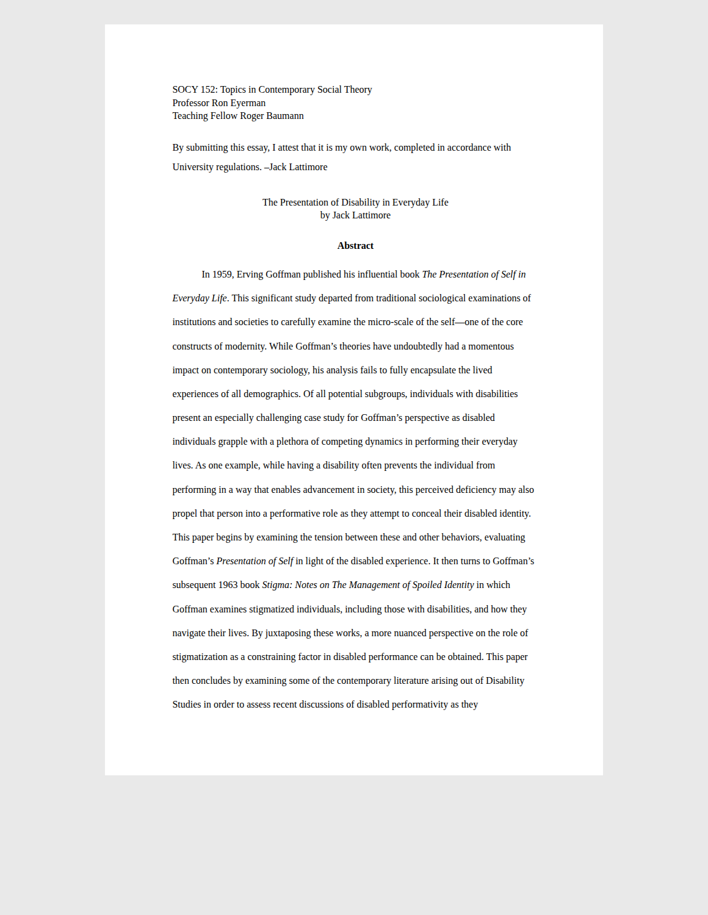SOCY 152: Topics in Contemporary Social Theory
Professor Ron Eyerman
Teaching Fellow Roger Baumann
By submitting this essay, I attest that it is my own work, completed in accordance with University regulations. –Jack Lattimore
The Presentation of Disability in Everyday Life
by Jack Lattimore
Abstract
In 1959, Erving Goffman published his influential book The Presentation of Self in Everyday Life. This significant study departed from traditional sociological examinations of institutions and societies to carefully examine the micro-scale of the self—one of the core constructs of modernity. While Goffman’s theories have undoubtedly had a momentous impact on contemporary sociology, his analysis fails to fully encapsulate the lived experiences of all demographics. Of all potential subgroups, individuals with disabilities present an especially challenging case study for Goffman’s perspective as disabled individuals grapple with a plethora of competing dynamics in performing their everyday lives. As one example, while having a disability often prevents the individual from performing in a way that enables advancement in society, this perceived deficiency may also propel that person into a performative role as they attempt to conceal their disabled identity. This paper begins by examining the tension between these and other behaviors, evaluating Goffman’s Presentation of Self in light of the disabled experience. It then turns to Goffman’s subsequent 1963 book Stigma: Notes on The Management of Spoiled Identity in which Goffman examines stigmatized individuals, including those with disabilities, and how they navigate their lives. By juxtaposing these works, a more nuanced perspective on the role of stigmatization as a constraining factor in disabled performance can be obtained. This paper then concludes by examining some of the contemporary literature arising out of Disability Studies in order to assess recent discussions of disabled performativity as they